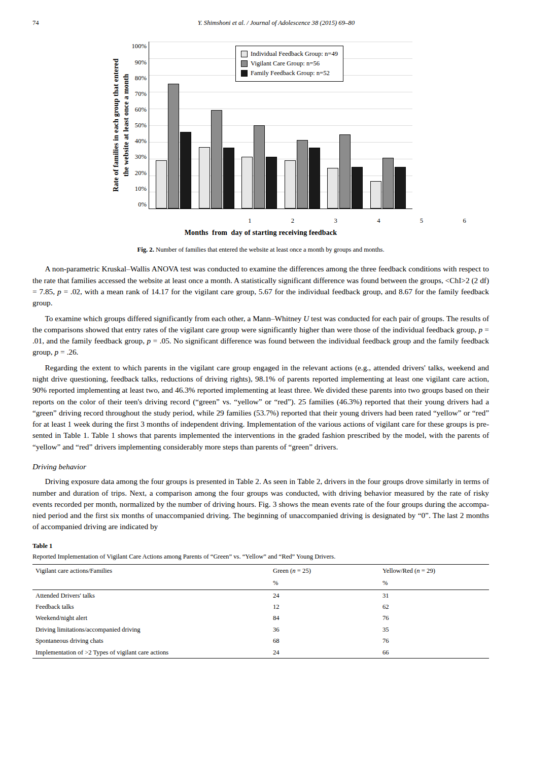74
Y. Shimshoni et al. / Journal of Adolescence 38 (2015) 69–80
Rate of families in each group that entered
the website at least once a month
100%
90%
80%
70%
60%
50%
40%
30%
20%
10%
0%
Individual Feedback Group: n=49
Vigilant Care Group: n=56
Family Feedback Group: n=52
1
2
3
4
5
6
Months from day of starting receiving feedback
Fig. 2. Number of families that entered the website at least once a month by groups and months.
A non-parametric Kruskal–Wallis ANOVA test was conducted to examine the differences among the three feedback conditions with respect to the rate that families accessed the website at least once a month. A statistically significant difference was found between the groups, <ChI>2 (2 df) = 7.85, p = .02, with a mean rank of 14.17 for the vigilant care group, 5.67 for the individual feedback group, and 8.67 for the family feedback group.
To examine which groups differed significantly from each other, a Mann–Whitney U test was conducted for each pair of groups. The results of the comparisons showed that entry rates of the vigilant care group were significantly higher than were those of the individual feedback group, p = .01, and the family feedback group, p = .05. No significant difference was found between the individual feedback group and the family feedback group, p = .26.
Regarding the extent to which parents in the vigilant care group engaged in the relevant actions (e.g., attended drivers' talks, weekend and night drive questioning, feedback talks, reductions of driving rights), 98.1% of parents reported implementing at least one vigilant care action, 90% reported implementing at least two, and 46.3% reported implementing at least three. We divided these parents into two groups based on their reports on the color of their teen's driving record (“green” vs. “yellow” or “red”). 25 families (46.3%) reported that their young drivers had a “green” driving record throughout the study period, while 29 families (53.7%) reported that their young drivers had been rated “yellow” or “red” for at least 1 week during the first 3 months of independent driving. Implementation of the various actions of vigilant care for these groups is presented in Table 1. Table 1 shows that parents implemented the interventions in the graded fashion prescribed by the model, with the parents of “yellow” and “red” drivers implementing considerably more steps than parents of “green” drivers.
Driving behavior
Driving exposure data among the four groups is presented in Table 2. As seen in Table 2, drivers in the four groups drove similarly in terms of number and duration of trips. Next, a comparison among the four groups was conducted, with driving behavior measured by the rate of risky events recorded per month, normalized by the number of driving hours. Fig. 3 shows the mean events rate of the four groups during the accompanied period and the first six months of unaccompanied driving. The beginning of unaccompanied driving is designated by “0”. The last 2 months of accompanied driving are indicated by
Table 1
Reported Implementation of Vigilant Care Actions among Parents of “Green” vs. “Yellow” and “Red” Young Drivers.
| Vigilant care actions/Families | Green ( n = 25) | Yellow/Red ( n = 29) |
| --- | --- | --- |
| | % | % |
| Attended Drivers' talks | 24 | 31 |
| Feedback talks | 12 | 62 |
| Weekend/night alert | 84 | 76 |
| Driving limitations/accompanied driving | 36 | 35 |
| Spontaneous driving chats | 68 | 76 |
| Implementation of >2 Types of vigilant care actions | 24 | 66 |